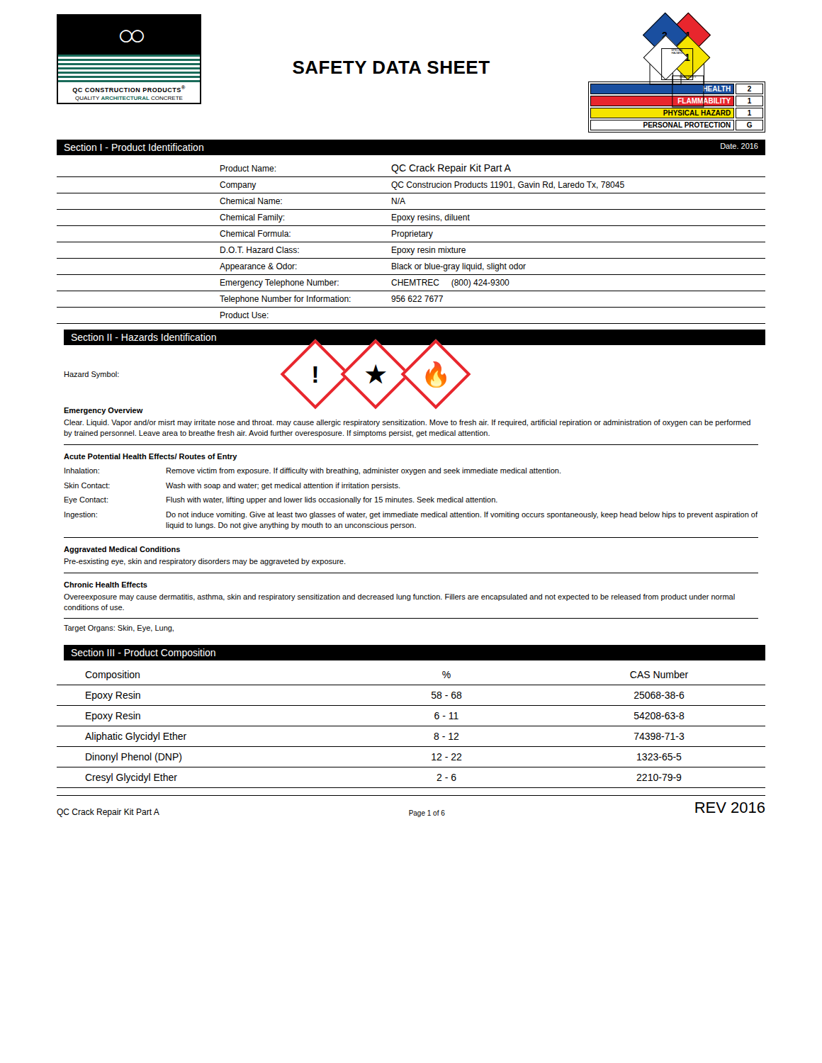○○
QC CONSTRUCTION PRODUCTS®
QUALITY ARCHITECTURAL CONCRETE
SAFETY DATA SHEET
1
FLAMMABILITY
2
HEALTH
1
REACTIVITY
SPECIAL
HAZARD
| HEALTH | 2 |
| FLAMMABILITY | 1 |
| PHYSICAL HAZARD | 1 |
| PERSONAL PROTECTION | G |
Section I - Product IdentificationDate. 2016
| Product Name: | QC Crack Repair Kit Part A |
| Company | QC Construcion Products 11901, Gavin Rd, Laredo Tx, 78045 |
| Chemical Name: | N/A |
| Chemical Family: | Epoxy resins, diluent |
| Chemical Formula: | Proprietary |
| D.O.T. Hazard Class: | Epoxy resin mixture |
| Appearance & Odor: | Black or blue-gray liquid, slight odor |
| Emergency Telephone Number: | CHEMTREC (800) 424-9300 |
| Telephone Number for Information: | 956 622 7677 |
| Product Use: | |
Section II - Hazards Identification
Hazard Symbol:
!
★
🔥
Emergency Overview
Clear. Liquid. Vapor and/or misrt may irritate nose and throat. may cause allergic respiratory sensitization. Move to fresh air. If required, artificial repiration or administration of oxygen can be performed by trained personnel. Leave area to breathe fresh air. Avoid further overesposure. If simptoms persist, get medical attention.
Acute Potential Health Effects/ Routes of Entry
| Inhalation: | Remove victim from exposure. If difficulty with breathing, administer oxygen and seek immediate medical attention. |
| Skin Contact: | Wash with soap and water; get medical attention if irritation persists. |
| Eye Contact: | Flush with water, lifting upper and lower lids occasionally for 15 minutes. Seek medical attention. |
| Ingestion: | Do not induce vomiting. Give at least two glasses of water, get immediate medical attention. If vomiting occurs spontaneously, keep head below hips to prevent aspiration of liquid to lungs. Do not give anything by mouth to an unconscious person. |
Aggravated Medical Conditions
Pre-esxisting eye, skin and respiratory disorders may be aggraveted by exposure.
Chronic Health Effects
Overeexposure may cause dermatitis, asthma, skin and respiratory sensitization and decreased lung function. Fillers are encapsulated and not expected to be released from product under normal conditions of use.
Target Organs: Skin, Eye, Lung,
Section III - Product Composition
| Composition | % | CAS Number |
| --- | --- | --- |
| Epoxy Resin | 58 - 68 | 25068-38-6 |
| Epoxy Resin | 6 - 11 | 54208-63-8 |
| Aliphatic Glycidyl Ether | 8 - 12 | 74398-71-3 |
| Dinonyl Phenol (DNP) | 12 - 22 | 1323-65-5 |
| Cresyl Glycidyl Ether | 2 - 6 | 2210-79-9 |
QC Crack Repair Kit Part A
Page 1 of 6
REV 2016